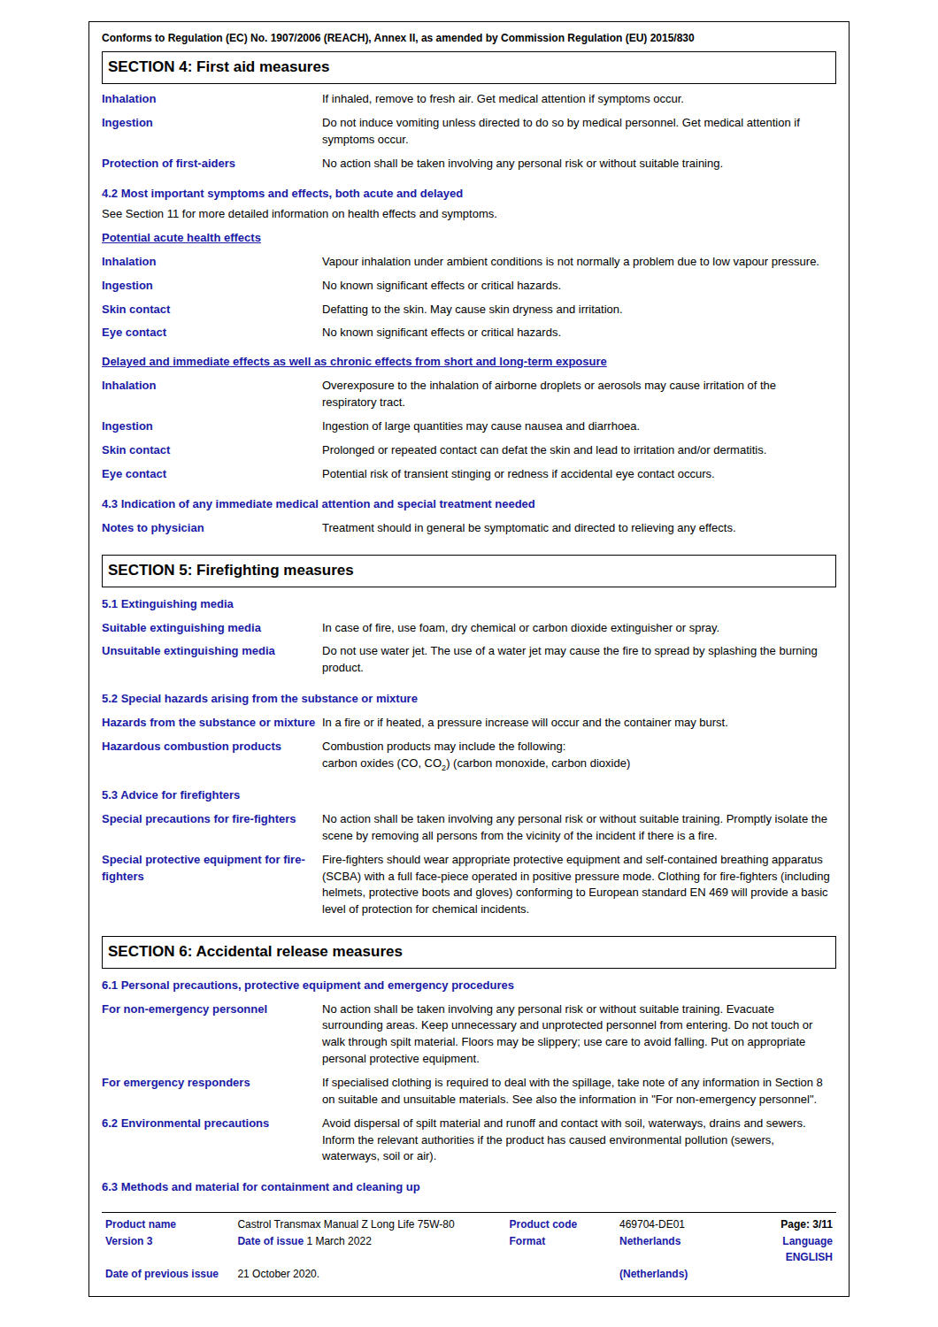Conforms to Regulation (EC) No. 1907/2006 (REACH), Annex II, as amended by Commission Regulation (EU) 2015/830
SECTION 4: First aid measures
| Inhalation | If inhaled, remove to fresh air. Get medical attention if symptoms occur. |
| Ingestion | Do not induce vomiting unless directed to do so by medical personnel. Get medical attention if symptoms occur. |
| Protection of first-aiders | No action shall be taken involving any personal risk or without suitable training. |
4.2 Most important symptoms and effects, both acute and delayed
See Section 11 for more detailed information on health effects and symptoms.
Potential acute health effects
| Inhalation | Vapour inhalation under ambient conditions is not normally a problem due to low vapour pressure. |
| Ingestion | No known significant effects or critical hazards. |
| Skin contact | Defatting to the skin. May cause skin dryness and irritation. |
| Eye contact | No known significant effects or critical hazards. |
Delayed and immediate effects as well as chronic effects from short and long-term exposure
| Inhalation | Overexposure to the inhalation of airborne droplets or aerosols may cause irritation of the respiratory tract. |
| Ingestion | Ingestion of large quantities may cause nausea and diarrhoea. |
| Skin contact | Prolonged or repeated contact can defat the skin and lead to irritation and/or dermatitis. |
| Eye contact | Potential risk of transient stinging or redness if accidental eye contact occurs. |
4.3 Indication of any immediate medical attention and special treatment needed
| Notes to physician | Treatment should in general be symptomatic and directed to relieving any effects. |
SECTION 5: Firefighting measures
5.1 Extinguishing media
| Suitable extinguishing media | In case of fire, use foam, dry chemical or carbon dioxide extinguisher or spray. |
| Unsuitable extinguishing media | Do not use water jet. The use of a water jet may cause the fire to spread by splashing the burning product. |
5.2 Special hazards arising from the substance or mixture
| Hazards from the substance or mixture | In a fire or if heated, a pressure increase will occur and the container may burst. |
| Hazardous combustion products | Combustion products may include the following: carbon oxides (CO, CO 2 ) (carbon monoxide, carbon dioxide) |
5.3 Advice for firefighters
| Special precautions for fire-fighters | No action shall be taken involving any personal risk or without suitable training. Promptly isolate the scene by removing all persons from the vicinity of the incident if there is a fire. |
| Special protective equipment for fire-fighters | Fire-fighters should wear appropriate protective equipment and self-contained breathing apparatus (SCBA) with a full face-piece operated in positive pressure mode. Clothing for fire-fighters (including helmets, protective boots and gloves) conforming to European standard EN 469 will provide a basic level of protection for chemical incidents. |
SECTION 6: Accidental release measures
6.1 Personal precautions, protective equipment and emergency procedures
| For non-emergency personnel | No action shall be taken involving any personal risk or without suitable training. Evacuate surrounding areas. Keep unnecessary and unprotected personnel from entering. Do not touch or walk through spilt material. Floors may be slippery; use care to avoid falling. Put on appropriate personal protective equipment. |
| For emergency responders | If specialised clothing is required to deal with the spillage, take note of any information in Section 8 on suitable and unsuitable materials. See also the information in "For non-emergency personnel". |
| 6.2 Environmental precautions | Avoid dispersal of spilt material and runoff and contact with soil, waterways, drains and sewers. Inform the relevant authorities if the product has caused environmental pollution (sewers, waterways, soil or air). |
6.3 Methods and material for containment and cleaning up
| Product name | Castrol Transmax Manual Z Long Life 75W-80 | Product code | 469704-DE01 | Page: 3/11 |
| Version 3 | Date of issue 1 March 2022 | Format | Netherlands | Language ENGLISH |
| Date of previous issue | 21 October 2020. | | (Netherlands) | |